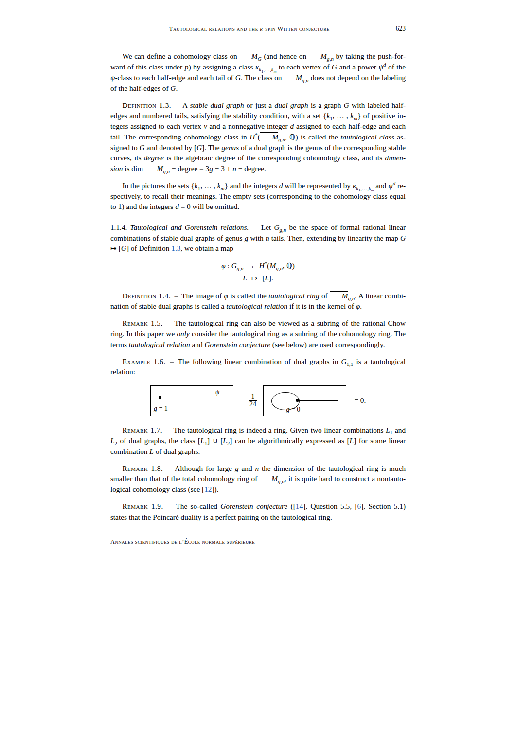Tautological relations and the r-spin Witten conjecture
623
We can define a cohomology class on MG (and hence on Mg,n by taking the push-forward of this class under p) by assigning a class κk1,…,km to each vertex of G and a power ψd of the ψ-class to each half-edge and each tail of G. The class on Mg,n does not depend on the labeling of the half-edges of G.
Definition 1.3. – A stable dual graph or just a dual graph is a graph G with labeled half-edges and numbered tails, satisfying the stability condition, with a set {k1, … , km} of positive integers assigned to each vertex v and a nonnegative integer d assigned to each half-edge and each tail. The corresponding cohomology class in H*(Mg,n, ℚ) is called the tautological class assigned to G and denoted by [G]. The genus of a dual graph is the genus of the corresponding stable curves, its degree is the algebraic degree of the corresponding cohomology class, and its dimension is dim Mg,n − degree = 3g − 3 + n − degree.
In the pictures the sets {k1, … , km} and the integers d will be represented by κk1,…,km and ψd respectively, to recall their meanings. The empty sets (corresponding to the cohomology class equal to 1) and the integers d = 0 will be omitted.
1.1.4. Tautological and Gorenstein relations. – Let Gg,n be the space of formal rational linear combinations of stable dual graphs of genus g with n tails. Then, extending by linearity the map G ↦ [G] of Definition 1.3, we obtain a map
φ : Gg,n → H*(Mg,n, ℚ) L ↦ [L].
Definition 1.4. – The image of φ is called the tautological ring of Mg,n. A linear combination of stable dual graphs is called a tautological relation if it is in the kernel of φ.
Remark 1.5. – The tautological ring can also be viewed as a subring of the rational Chow ring. In this paper we only consider the tautological ring as a subring of the cohomology ring. The terms tautological relation and Gorenstein conjecture (see below) are used correspondingly.
Example 1.6. – The following linear combination of dual graphs in G1,1 is a tautological relation:
ψ g = 1
−124
g = 0
= 0.
Remark 1.7. – The tautological ring is indeed a ring. Given two linear combinations L1 and L2 of dual graphs, the class [L1] ∪ [L2] can be algorithmically expressed as [L] for some linear combination L of dual graphs.
Remark 1.8. – Although for large g and n the dimension of the tautological ring is much smaller than that of the total cohomology ring of Mg,n, it is quite hard to construct a nontautological cohomology class (see [12]).
Remark 1.9. – The so-called Gorenstein conjecture ([14], Question 5.5, [6], Section 5.1) states that the Poincaré duality is a perfect pairing on the tautological ring.
Annales scientifiques de l’École normale supérieure